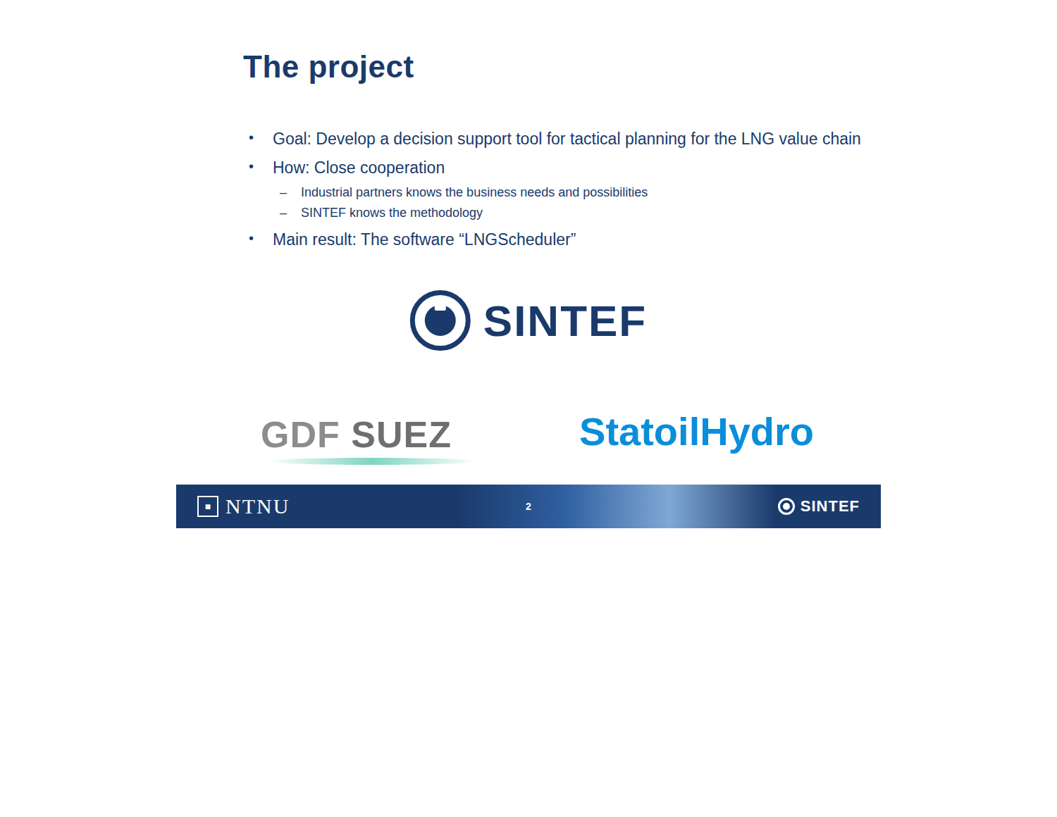The project
Goal: Develop a decision support tool for tactical planning for the LNG value chain
How: Close cooperation
Industrial partners knows the business needs and possibilities
SINTEF knows the methodology
Main result: The software “LNGScheduler”
SINTEF
GDF SUEZ
StatoilHydro
■
NTNU
2
SINTEF